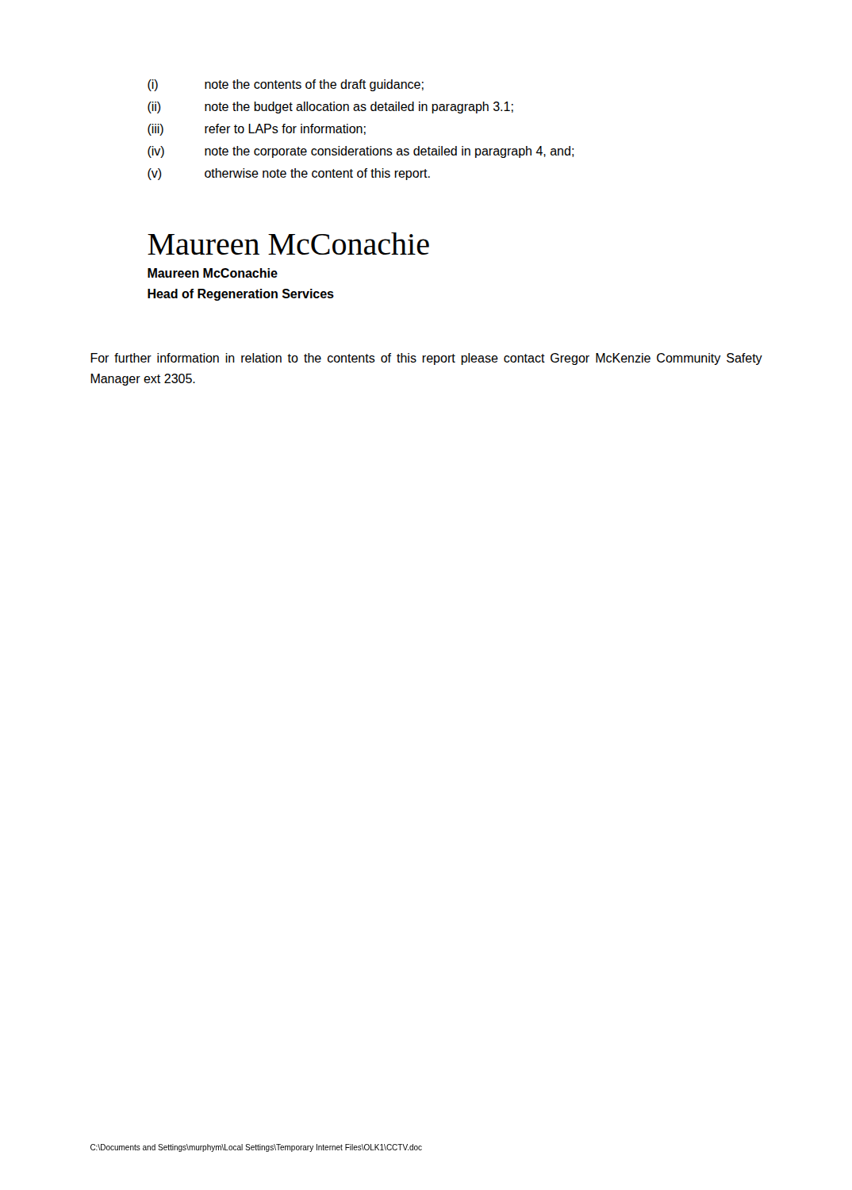(i) note the contents of the draft guidance;
(ii) note the budget allocation as detailed in paragraph 3.1;
(iii) refer to LAPs for information;
(iv) note the corporate considerations as detailed in paragraph 4, and;
(v) otherwise note the content of this report.
Maureen McConachie
Maureen McConachie
Head of Regeneration Services
For further information in relation to the contents of this report please contact Gregor McKenzie Community Safety Manager ext 2305.
C:\Documents and Settings\murphym\Local Settings\Temporary Internet Files\OLK1\CCTV.doc